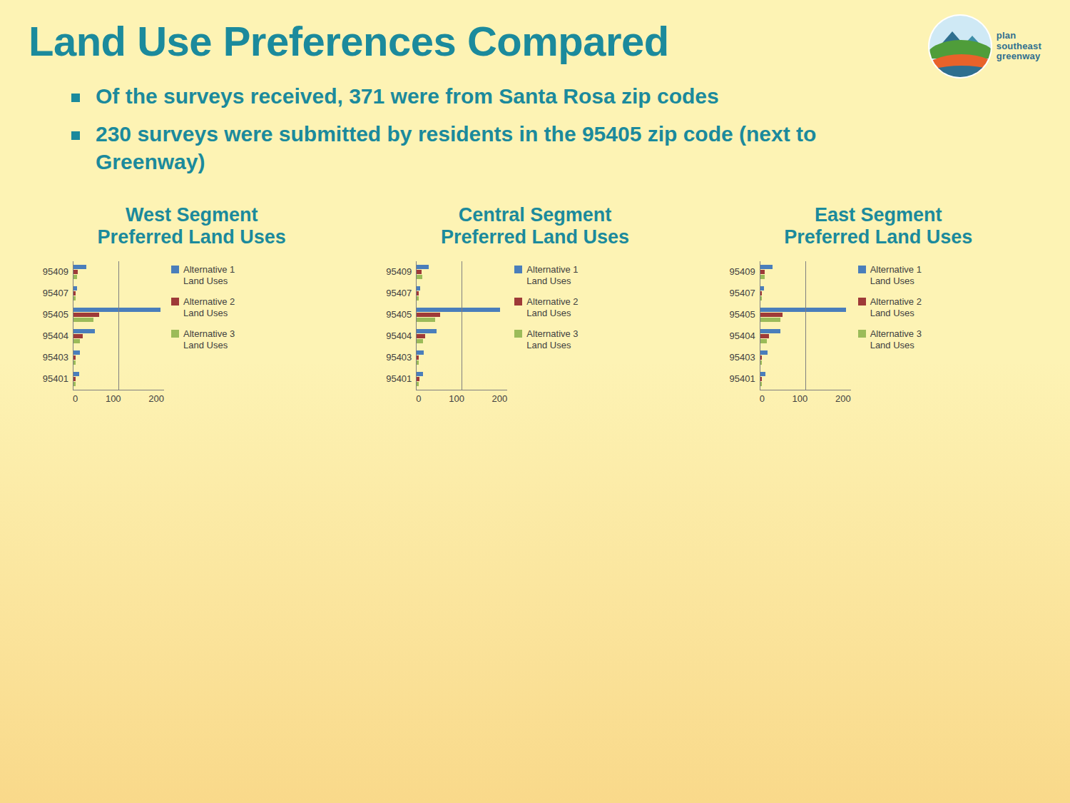plan
southeast
greenway
Land Use Preferences Compared
Of the surveys received, 371 were from Santa Rosa zip codes
230 surveys were submitted by residents in the 95405 zip code (next to Greenway)
West Segment
Preferred Land Uses
95409
95407
95405
95404
95403
95401
0100200
Alternative 1
Land Uses
Alternative 2
Land Uses
Alternative 3
Land Uses
Central Segment
Preferred Land Uses
95409
95407
95405
95404
95403
95401
0100200
Alternative 1
Land Uses
Alternative 2
Land Uses
Alternative 3
Land Uses
East Segment
Preferred Land Uses
95409
95407
95405
95404
95403
95401
0100200
Alternative 1
Land Uses
Alternative 2
Land Uses
Alternative 3
Land Uses